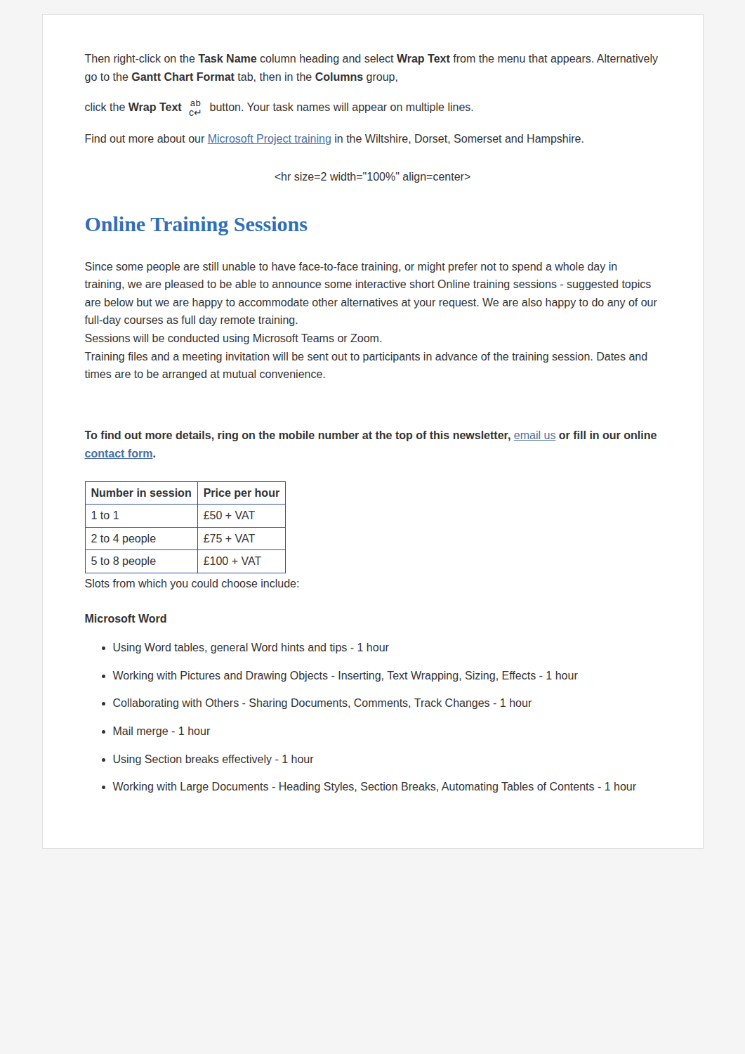Then right-click on the Task Name column heading and select Wrap Text from the menu that appears. Alternatively go to the Gantt Chart Format tab, then in the Columns group,
click the Wrap Text ab c↵ button. Your task names will appear on multiple lines.
Find out more about our Microsoft Project training in the Wiltshire, Dorset, Somerset and Hampshire.
<hr size=2 width="100%" align=center>
Online Training Sessions
Since some people are still unable to have face-to-face training, or might prefer not to spend a whole day in training, we are pleased to be able to announce some interactive short Online training sessions - suggested topics are below but we are happy to accommodate other alternatives at your request. We are also happy to do any of our full-day courses as full day remote training.
Sessions will be conducted using Microsoft Teams or Zoom.
Training files and a meeting invitation will be sent out to participants in advance of the training session. Dates and times are to be arranged at mutual convenience.
To find out more details, ring on the mobile number at the top of this newsletter, email us or fill in our online contact form.
| Number in session | Price per hour |
| --- | --- |
| 1 to 1 | £50 + VAT |
| 2 to 4 people | £75 + VAT |
| 5 to 8 people | £100 + VAT |
Slots from which you could choose include:
Microsoft Word
Using Word tables, general Word hints and tips - 1 hour
Working with Pictures and Drawing Objects - Inserting, Text Wrapping, Sizing, Effects - 1 hour
Collaborating with Others - Sharing Documents, Comments, Track Changes - 1 hour
Mail merge - 1 hour
Using Section breaks effectively - 1 hour
Working with Large Documents - Heading Styles, Section Breaks, Automating Tables of Contents - 1 hour